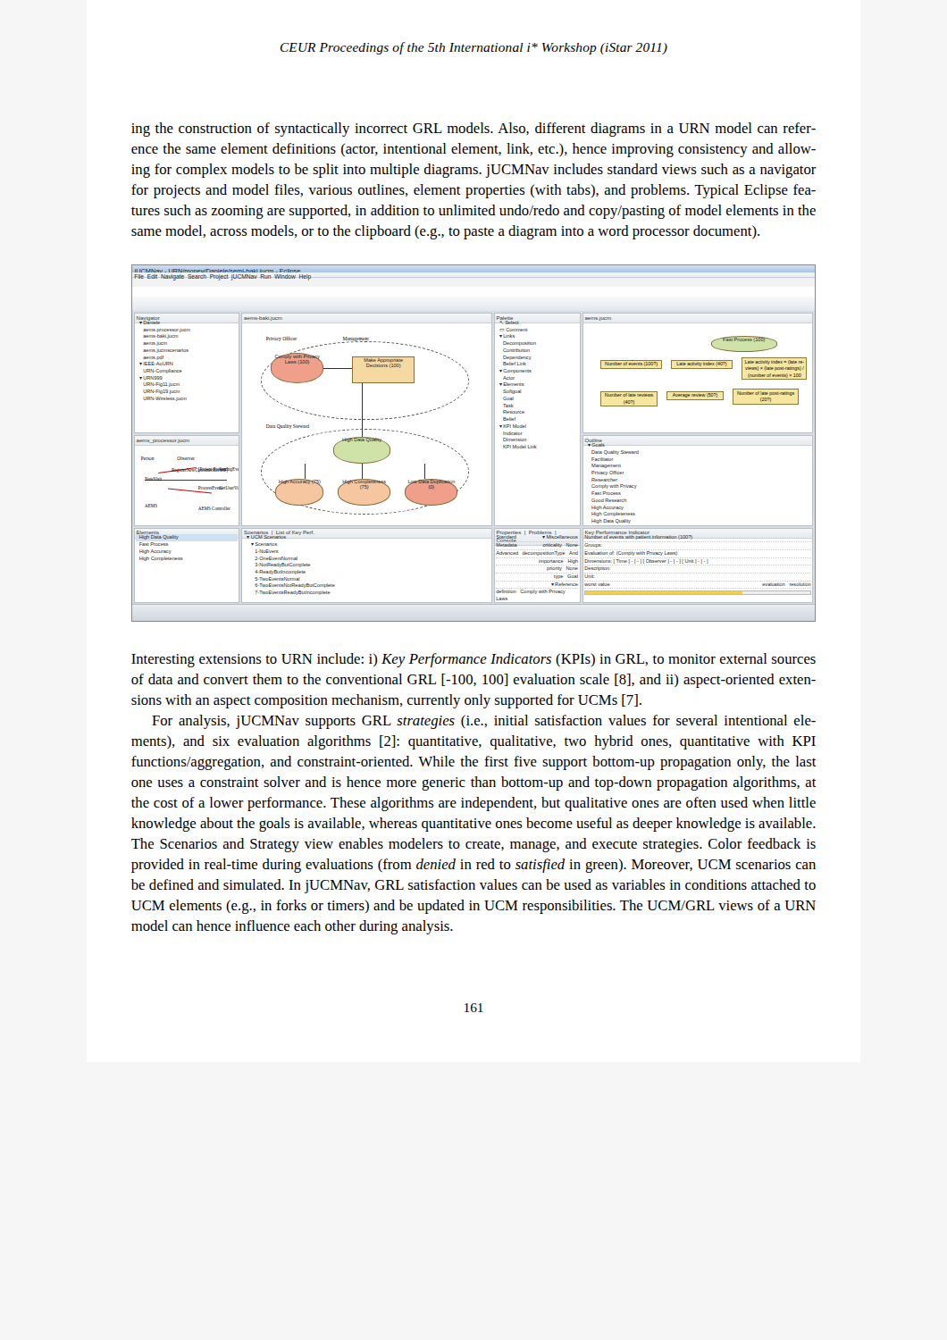CEUR Proceedings of the 5th International i* Workshop (iStar 2011)
ing the construction of syntactically incorrect GRL models. Also, different diagrams in a URN model can reference the same element definitions (actor, intentional element, link, etc.), hence improving consistency and allowing for complex models to be split into multiple diagrams. jUCMNav includes standard views such as a navigator for projects and model files, various outlines, element properties (with tabs), and problems. Typical Eclipse features such as zooming are supported, in addition to unlimited undo/redo and copy/pasting of model elements in the same model, across models, or to the clipboard (e.g., to paste a diagram into a word processor document).
jUCMNav - URN/money/Daniele/semi-baki.jucm - Eclipse
File Edit Navigate Search Project jUCMNav Run Window Help
▾ Daniele
aems.processor.jucm
aems-baki.jucm
aems.jucm
aems.jucmscenarios
aems.pdf
▾ IEEE-AoURN
URN-Compliance
▾ URN999
URN-Fig11.jucm
URN-Fig19.jucm
URN-Wireless.jucm
Privacy Officer
Management
Data Quality Steward
Comply with Privacy Laws (100)
Make Appropriate Decisions (100)
High Data Quality
High Accuracy (75)
High Completeness (75)
Low Data Duplication (0)
↖ Select
▭ Comment
▾ Links
Decomposition
Contribution
Dependency
Belief Link
▾ Components
Actor
▾ Elements
Softgoal
Goal
Task
Resource
Belief
▾ KPI Model
Indicator
Dimension
KPI Model Link
Fast Process (100)
Number of events (100?)
Late activity index (40?)
Late activity index = (late reviews) × (late post-ratings) / (number of events) × 100
Number of late reviews (40?)
Average review (50?)
Number of late post-ratings (20?)
Person
Observer
NewVisit
RegisterNewCustomerRecord
[Patient Present]
StoringEvent
ProcessEvent
GetUserVisitList
AEMS
AEMS Controller
▾ Goals
Data Quality Steward
Facilitator
Management
Privacy Officer
Researcher
Comply with Privacy
Fast Process
Good Research
High Accuracy
High Completeness
High Data Quality
High Data Quality
Fast Process
High Accuracy
High Completeness
▾ UCM Scenarios
▾ Scenarios
1-NoEvent
2-OneEventNormal
3-NotReadyButComplete
4-ReadyButIncomplete
5-TwoEventsNormal
6-TwoEventsNotReadyButComplete
7-TwoEventsReadyButIncomplete
Standard▾ Miscellaneous
Metadata criticality None
Advanced decompositionType And
importance High
priority None
type Goal
▾ Reference
definition Comply with Privacy Laws
importanceQuantitative 100
Number of events with patient information (100?)
Groups:
Evaluation of: (Comply with Privacy Laws)
Dimensions: [ Time ] - [ - ] [ Observer ] - [ - ] [ Unit ] - [ - ]
Description:
Unit:
worst value evaluation resolution
Interesting extensions to URN include: i) Key Performance Indicators (KPIs) in GRL, to monitor external sources of data and convert them to the conventional GRL [-100, 100] evaluation scale [8], and ii) aspect-oriented extensions with an aspect composition mechanism, currently only supported for UCMs [7].
For analysis, jUCMNav supports GRL strategies (i.e., initial satisfaction values for several intentional elements), and six evaluation algorithms [2]: quantitative, qualitative, two hybrid ones, quantitative with KPI functions/aggregation, and constraint-oriented. While the first five support bottom-up propagation only, the last one uses a constraint solver and is hence more generic than bottom-up and top-down propagation algorithms, at the cost of a lower performance. These algorithms are independent, but qualitative ones are often used when little knowledge about the goals is available, whereas quantitative ones become useful as deeper knowledge is available. The Scenarios and Strategy view enables modelers to create, manage, and execute strategies. Color feedback is provided in real-time during evaluations (from denied in red to satisfied in green). Moreover, UCM scenarios can be defined and simulated. In jUCMNav, GRL satisfaction values can be used as variables in conditions attached to UCM elements (e.g., in forks or timers) and be updated in UCM responsibilities. The UCM/GRL views of a URN model can hence influence each other during analysis.
161